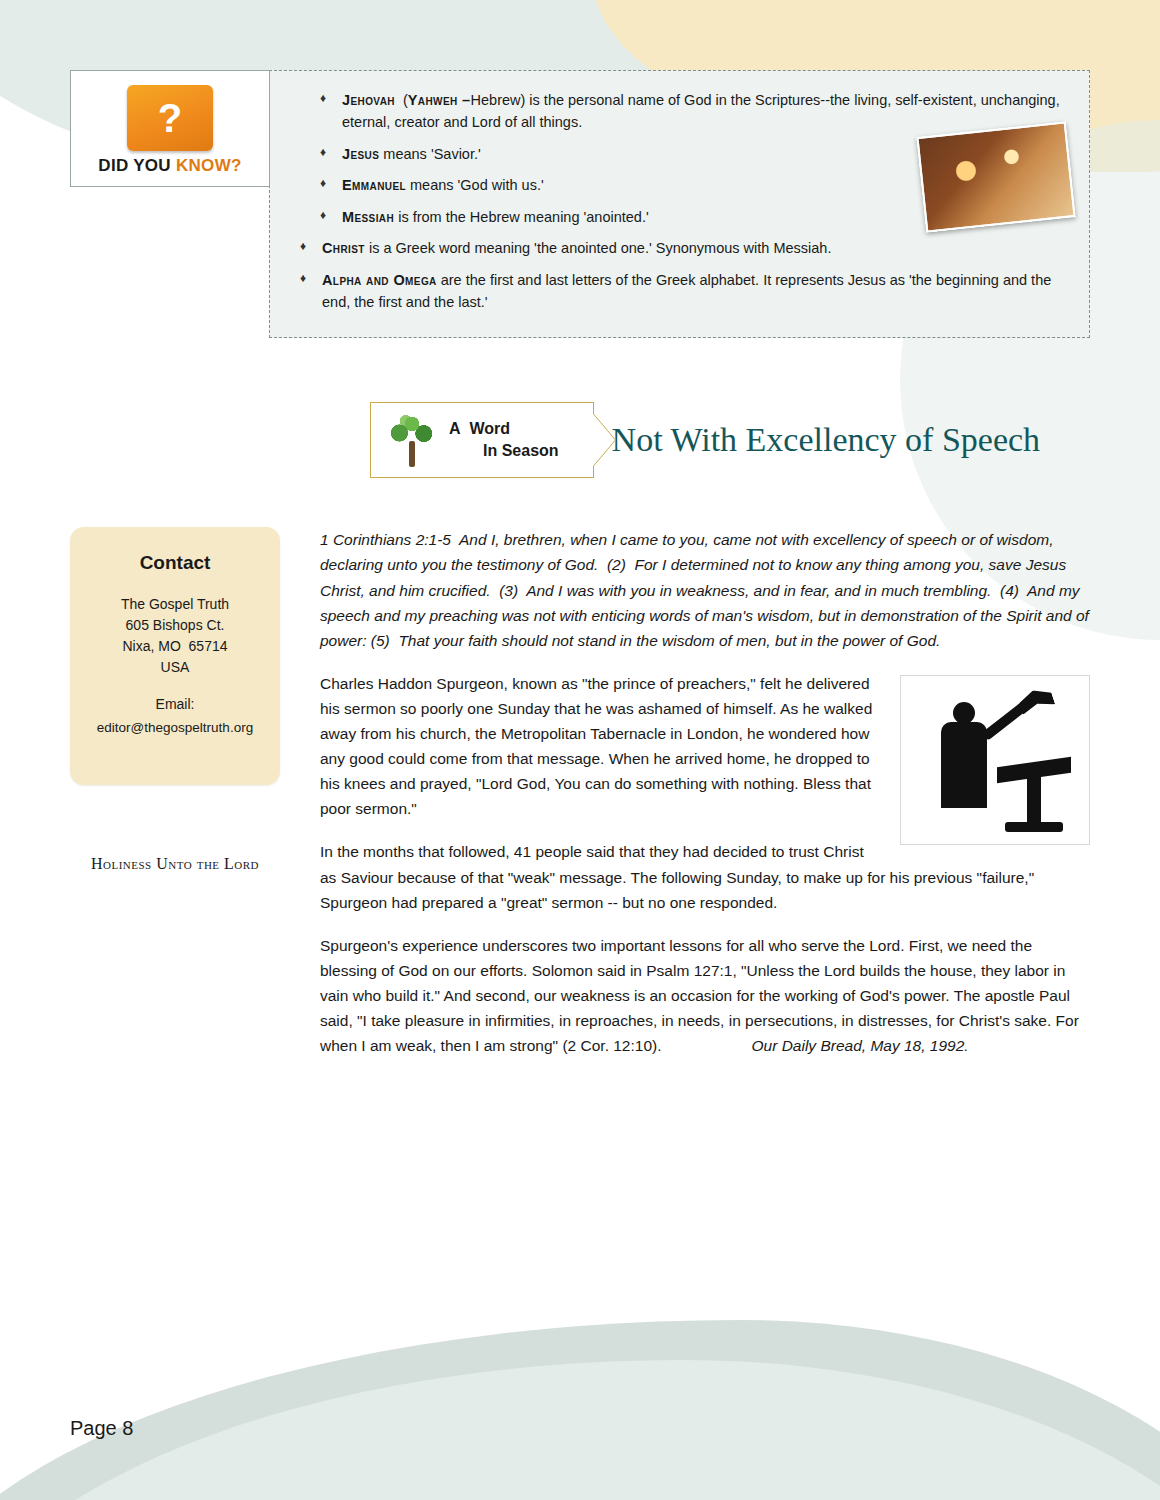DID YOU KNOW?
Jehovah (Yahweh –Hebrew) is the personal name of God in the Scriptures--the living, self-existent, unchanging, eternal, creator and Lord of all things.
Jesus means 'Savior.'
Emmanuel means 'God with us.'
Messiah is from the Hebrew meaning 'anointed.'
Christ is a Greek word meaning 'the anointed one.' Synonymous with Messiah.
Alpha and Omega are the first and last letters of the Greek alphabet. It represents Jesus as 'the beginning and the end, the first and the last.'
A WordIn Season
Not With Excellency of Speech
Contact
The Gospel Truth
605 Bishops Ct.
Nixa, MO 65714
USA
Email:
editor@thegospeltruth.org
Holiness Unto the Lord
1 Corinthians 2:1-5 And I, brethren, when I came to you, came not with excellency of speech or of wisdom, declaring unto you the testimony of God. (2) For I determined not to know any thing among you, save Jesus Christ, and him crucified. (3) And I was with you in weakness, and in fear, and in much trembling. (4) And my speech and my preaching was not with enticing words of man's wisdom, but in demonstration of the Spirit and of power: (5) That your faith should not stand in the wisdom of men, but in the power of God.
Charles Haddon Spurgeon, known as "the prince of preachers," felt he delivered his sermon so poorly one Sunday that he was ashamed of himself. As he walked away from his church, the Metropolitan Tabernacle in London, he wondered how any good could come from that message. When he arrived home, he dropped to his knees and prayed, "Lord God, You can do something with nothing. Bless that poor sermon."
In the months that followed, 41 people said that they had decided to trust Christ as Saviour because of that "weak" message. The following Sunday, to make up for his previous "failure," Spurgeon had prepared a "great" sermon -- but no one responded.
Spurgeon's experience underscores two important lessons for all who serve the Lord. First, we need the blessing of God on our efforts. Solomon said in Psalm 127:1, "Unless the Lord builds the house, they labor in vain who build it." And second, our weakness is an occasion for the working of God's power. The apostle Paul said, "I take pleasure in infirmities, in reproaches, in needs, in persecutions, in distresses, for Christ's sake. For when I am weak, then I am strong" (2 Cor. 12:10).Our Daily Bread, May 18, 1992.
Page 8